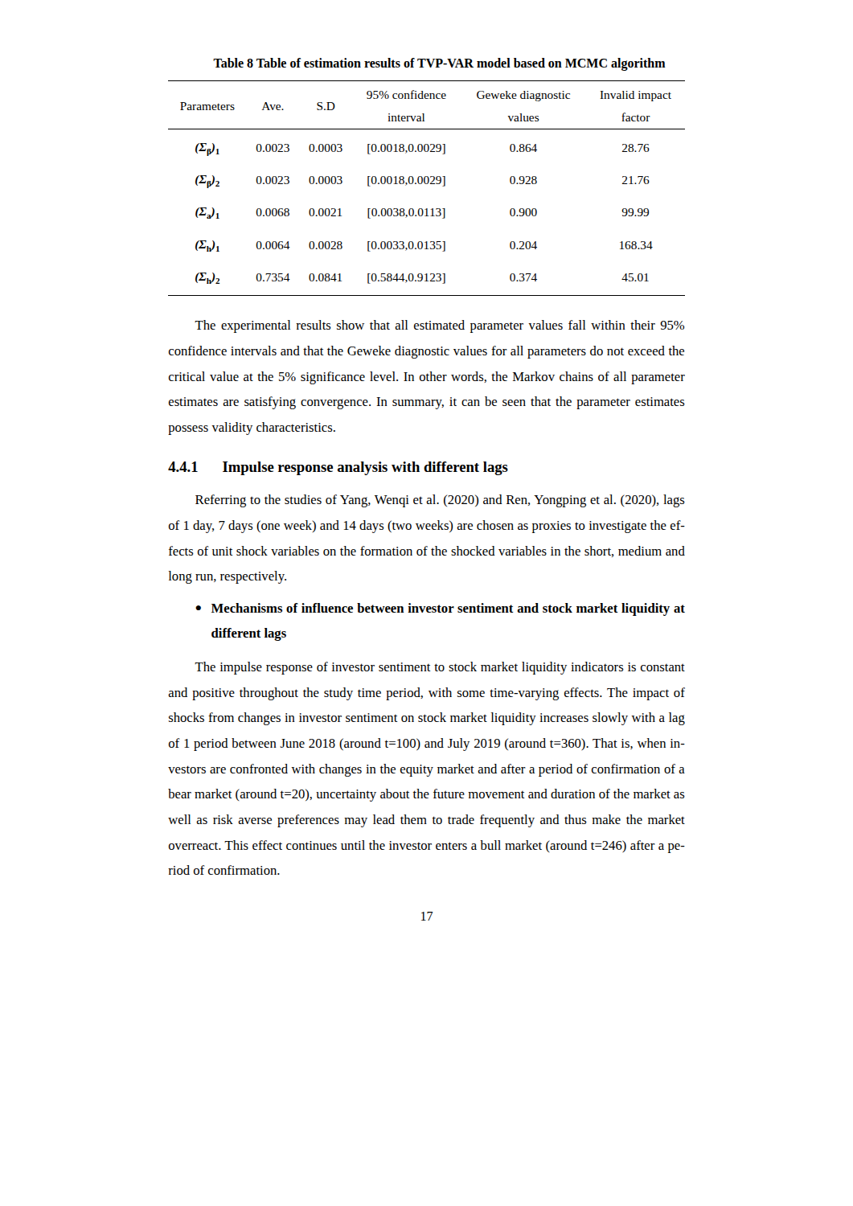Table 8 Table of estimation results of TVP-VAR model based on MCMC algorithm
| Parameters | Ave. | S.D | 95% confidence | Geweke diagnostic | Invalid impact |
| --- | --- | --- | --- | --- | --- |
| interval | values | factor |
| (Σ β ) 1 | 0.0023 | 0.0003 | [0.0018,0.0029] | 0.864 | 28.76 |
| (Σ β ) 2 | 0.0023 | 0.0003 | [0.0018,0.0029] | 0.928 | 21.76 |
| (Σ a ) 1 | 0.0068 | 0.0021 | [0.0038,0.0113] | 0.900 | 99.99 |
| (Σ h ) 1 | 0.0064 | 0.0028 | [0.0033,0.0135] | 0.204 | 168.34 |
| (Σ h ) 2 | 0.7354 | 0.0841 | [0.5844,0.9123] | 0.374 | 45.01 |
The experimental results show that all estimated parameter values fall within their 95% confidence intervals and that the Geweke diagnostic values for all parameters do not exceed the critical value at the 5% significance level. In other words, the Markov chains of all parameter estimates are satisfying convergence. In summary, it can be seen that the parameter estimates possess validity characteristics.
4.4.1 Impulse response analysis with different lags
Referring to the studies of Yang, Wenqi et al. (2020) and Ren, Yongping et al. (2020), lags of 1 day, 7 days (one week) and 14 days (two weeks) are chosen as proxies to investigate the effects of unit shock variables on the formation of the shocked variables in the short, medium and long run, respectively.
Mechanisms of influence between investor sentiment and stock market liquidity at different lags
The impulse response of investor sentiment to stock market liquidity indicators is constant and positive throughout the study time period, with some time-varying effects. The impact of shocks from changes in investor sentiment on stock market liquidity increases slowly with a lag of 1 period between June 2018 (around t=100) and July 2019 (around t=360). That is, when investors are confronted with changes in the equity market and after a period of confirmation of a bear market (around t=20), uncertainty about the future movement and duration of the market as well as risk averse preferences may lead them to trade frequently and thus make the market overreact. This effect continues until the investor enters a bull market (around t=246) after a period of confirmation.
17